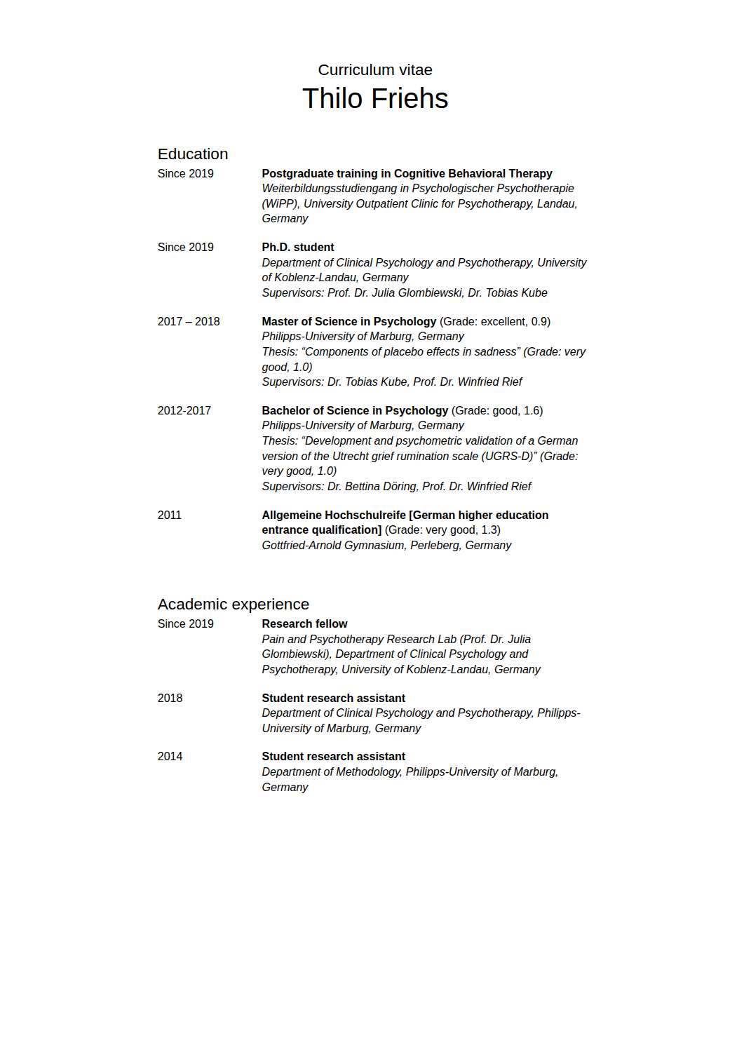Curriculum vitae
Thilo Friehs
Education
| Since 2019 | Postgraduate training in Cognitive Behavioral Therapy Weiterbildungsstudiengang in Psychologischer Psychotherapie (WiPP), University Outpatient Clinic for Psychotherapy, Landau, Germany |
| Since 2019 | Ph.D. student Department of Clinical Psychology and Psychotherapy, University of Koblenz-Landau, Germany Supervisors: Prof. Dr. Julia Glombiewski, Dr. Tobias Kube |
| 2017 – 2018 | Master of Science in Psychology (Grade: excellent, 0.9) Philipps-University of Marburg, Germany Thesis: “Components of placebo effects in sadness” (Grade: very good, 1.0) Supervisors: Dr. Tobias Kube, Prof. Dr. Winfried Rief |
| 2012-2017 | Bachelor of Science in Psychology (Grade: good, 1.6) Philipps-University of Marburg, Germany Thesis: “Development and psychometric validation of a German version of the Utrecht grief rumination scale (UGRS-D)” (Grade: very good, 1.0) Supervisors: Dr. Bettina Döring, Prof. Dr. Winfried Rief |
| 2011 | Allgemeine Hochschulreife [German higher education entrance qualification] (Grade: very good, 1.3) Gottfried-Arnold Gymnasium, Perleberg, Germany |
Academic experience
| Since 2019 | Research fellow Pain and Psychotherapy Research Lab (Prof. Dr. Julia Glombiewski), Department of Clinical Psychology and Psychotherapy, University of Koblenz-Landau, Germany |
| 2018 | Student research assistant Department of Clinical Psychology and Psychotherapy, Philipps-University of Marburg, Germany |
| 2014 | Student research assistant Department of Methodology, Philipps-University of Marburg, Germany |